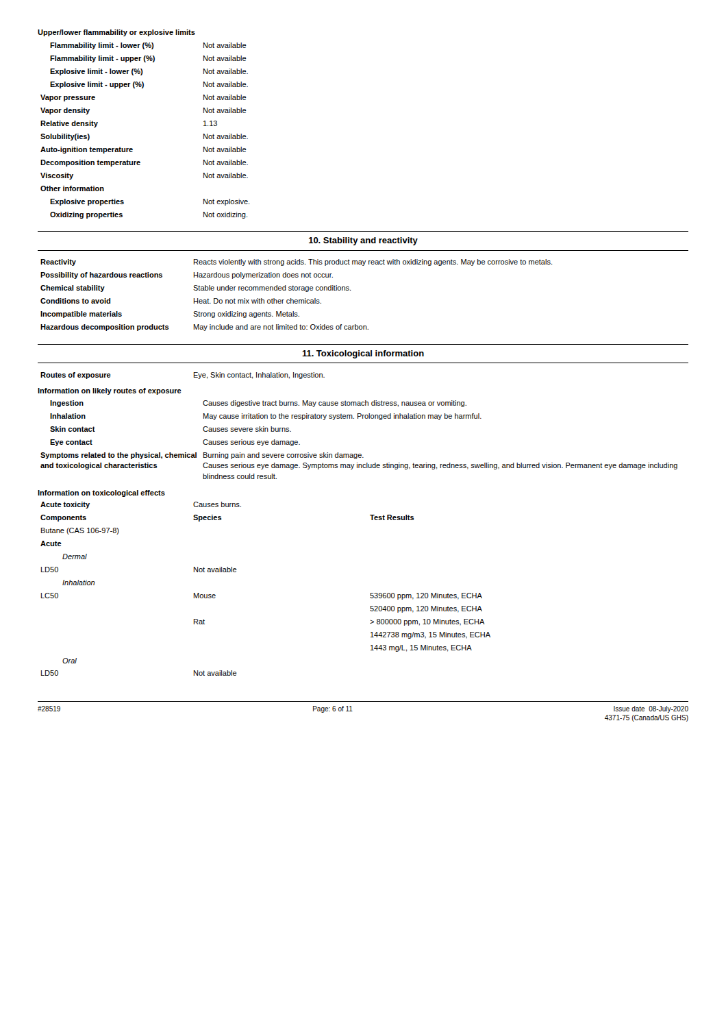Upper/lower flammability or explosive limits
| Flammability limit - lower (%) | Not available |
| Flammability limit - upper (%) | Not available |
| Explosive limit - lower (%) | Not available. |
| Explosive limit - upper (%) | Not available. |
| Vapor pressure | Not available |
| Vapor density | Not available |
| Relative density | 1.13 |
| Solubility(ies) | Not available. |
| Auto-ignition temperature | Not available |
| Decomposition temperature | Not available. |
| Viscosity | Not available. |
| Other information | |
| Explosive properties | Not explosive. |
| Oxidizing properties | Not oxidizing. |
10. Stability and reactivity
| Reactivity | Reacts violently with strong acids. This product may react with oxidizing agents. May be corrosive to metals. |
| Possibility of hazardous reactions | Hazardous polymerization does not occur. |
| Chemical stability | Stable under recommended storage conditions. |
| Conditions to avoid | Heat. Do not mix with other chemicals. |
| Incompatible materials | Strong oxidizing agents. Metals. |
| Hazardous decomposition products | May include and are not limited to: Oxides of carbon. |
11. Toxicological information
| Routes of exposure | Eye, Skin contact, Inhalation, Ingestion. |
Information on likely routes of exposure
| Ingestion | Causes digestive tract burns. May cause stomach distress, nausea or vomiting. |
| Inhalation | May cause irritation to the respiratory system. Prolonged inhalation may be harmful. |
| Skin contact | Causes severe skin burns. |
| Eye contact | Causes serious eye damage. |
| Symptoms related to the physical, chemical and toxicological characteristics | Burning pain and severe corrosive skin damage. Causes serious eye damage. Symptoms may include stinging, tearing, redness, swelling, and blurred vision. Permanent eye damage including blindness could result. |
Information on toxicological effects
| Acute toxicity | Causes burns. |
| Components | Species | Test Results |
| Butane (CAS 106-97-8) |
| Acute | | |
| Dermal | | |
| LD50 | Not available | |
| Inhalation | | |
| LC50 | Mouse | 539600 ppm, 120 Minutes, ECHA |
| | | 520400 ppm, 120 Minutes, ECHA |
| | Rat | > 800000 ppm, 10 Minutes, ECHA |
| | | 1442738 mg/m3, 15 Minutes, ECHA |
| | | 1443 mg/L, 15 Minutes, ECHA |
| Oral | | |
| LD50 | Not available | |
#28519
Page: 6 of 11
Issue date 08-July-2020
4371-75 (Canada/US GHS)